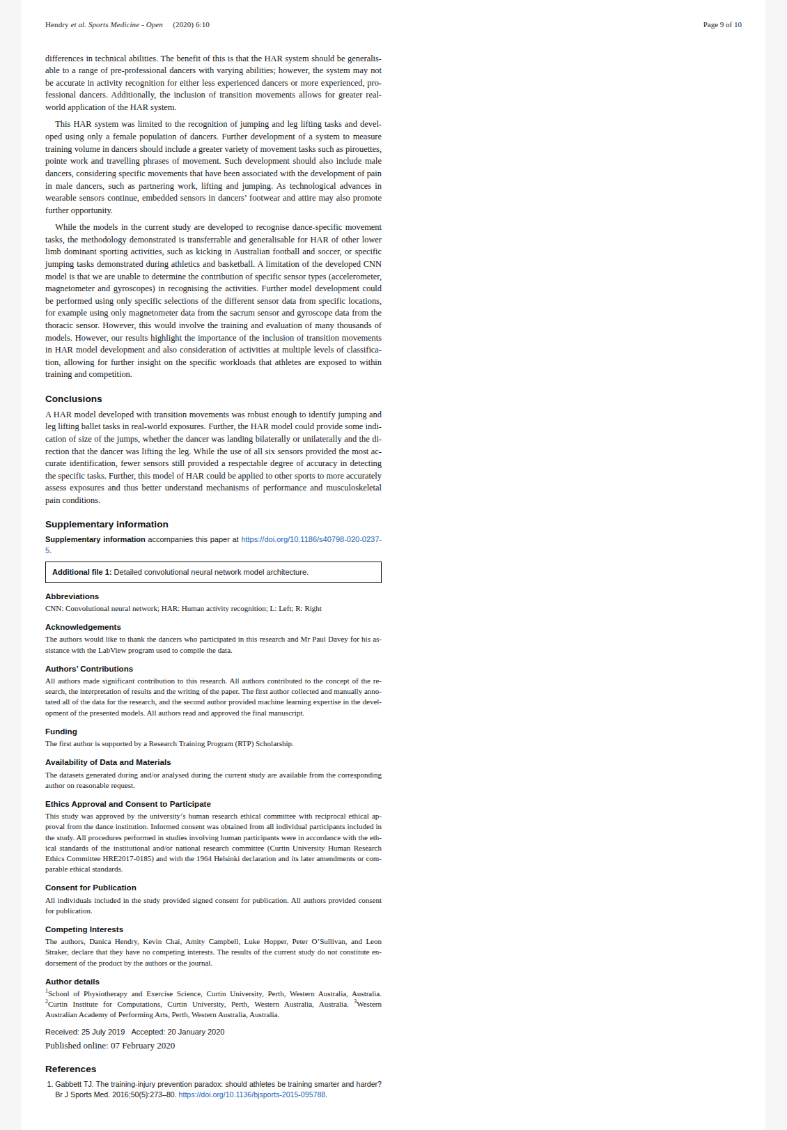Hendry et al. Sports Medicine - Open (2020) 6:10
Page 9 of 10
differences in technical abilities. The benefit of this is that the HAR system should be generalisable to a range of pre-professional dancers with varying abilities; however, the system may not be accurate in activity recognition for either less experienced dancers or more experienced, professional dancers. Additionally, the inclusion of transition movements allows for greater real-world application of the HAR system.
This HAR system was limited to the recognition of jumping and leg lifting tasks and developed using only a female population of dancers. Further development of a system to measure training volume in dancers should include a greater variety of movement tasks such as pirouettes, pointe work and travelling phrases of movement. Such development should also include male dancers, considering specific movements that have been associated with the development of pain in male dancers, such as partnering work, lifting and jumping. As technological advances in wearable sensors continue, embedded sensors in dancers’ footwear and attire may also promote further opportunity.
While the models in the current study are developed to recognise dance-specific movement tasks, the methodology demonstrated is transferrable and generalisable for HAR of other lower limb dominant sporting activities, such as kicking in Australian football and soccer, or specific jumping tasks demonstrated during athletics and basketball. A limitation of the developed CNN model is that we are unable to determine the contribution of specific sensor types (accelerometer, magnetometer and gyroscopes) in recognising the activities. Further model development could be performed using only specific selections of the different sensor data from specific locations, for example using only magnetometer data from the sacrum sensor and gyroscope data from the thoracic sensor. However, this would involve the training and evaluation of many thousands of models. However, our results highlight the importance of the inclusion of transition movements in HAR model development and also consideration of activities at multiple levels of classification, allowing for further insight on the specific workloads that athletes are exposed to within training and competition.
Conclusions
A HAR model developed with transition movements was robust enough to identify jumping and leg lifting ballet tasks in real-world exposures. Further, the HAR model could provide some indication of size of the jumps, whether the dancer was landing bilaterally or unilaterally and the direction that the dancer was lifting the leg. While the use of all six sensors provided the most accurate identification, fewer sensors still provided a respectable degree of accuracy in detecting the specific tasks. Further, this model of HAR could be applied to other sports to more accurately assess exposures and thus better understand mechanisms of performance and musculoskeletal pain conditions.
Supplementary information
Supplementary information accompanies this paper at https://doi.org/10.1186/s40798-020-0237-5.
Additional file 1: Detailed convolutional neural network model architecture.
Abbreviations
CNN: Convolutional neural network; HAR: Human activity recognition; L: Left; R: Right
Acknowledgements
The authors would like to thank the dancers who participated in this research and Mr Paul Davey for his assistance with the LabView program used to compile the data.
Authors’ Contributions
All authors made significant contribution to this research. All authors contributed to the concept of the research, the interpretation of results and the writing of the paper. The first author collected and manually annotated all of the data for the research, and the second author provided machine learning expertise in the development of the presented models. All authors read and approved the final manuscript.
Funding
The first author is supported by a Research Training Program (RTP) Scholarship.
Availability of Data and Materials
The datasets generated during and/or analysed during the current study are available from the corresponding author on reasonable request.
Ethics Approval and Consent to Participate
This study was approved by the university’s human research ethical committee with reciprocal ethical approval from the dance institution. Informed consent was obtained from all individual participants included in the study. All procedures performed in studies involving human participants were in accordance with the ethical standards of the institutional and/or national research committee (Curtin University Human Research Ethics Committee HRE2017-0185) and with the 1964 Helsinki declaration and its later amendments or comparable ethical standards.
Consent for Publication
All individuals included in the study provided signed consent for publication. All authors provided consent for publication.
Competing Interests
The authors, Danica Hendry, Kevin Chai, Amity Campbell, Luke Hopper, Peter O’Sullivan, and Leon Straker, declare that they have no competing interests. The results of the current study do not constitute endorsement of the product by the authors or the journal.
Author details
1School of Physiotherapy and Exercise Science, Curtin University, Perth, Western Australia, Australia. 2Curtin Institute for Computations, Curtin University, Perth, Western Australia, Australia. 3Western Australian Academy of Performing Arts, Perth, Western Australia, Australia.
Received: 25 July 2019 Accepted: 20 January 2020 Published online: 07 February 2020
References
Gabbett TJ. The training-injury prevention paradox: should athletes be training smarter and harder? Br J Sports Med. 2016;50(5):273–80. https://doi.org/10.1136/bjsports-2015-095788.